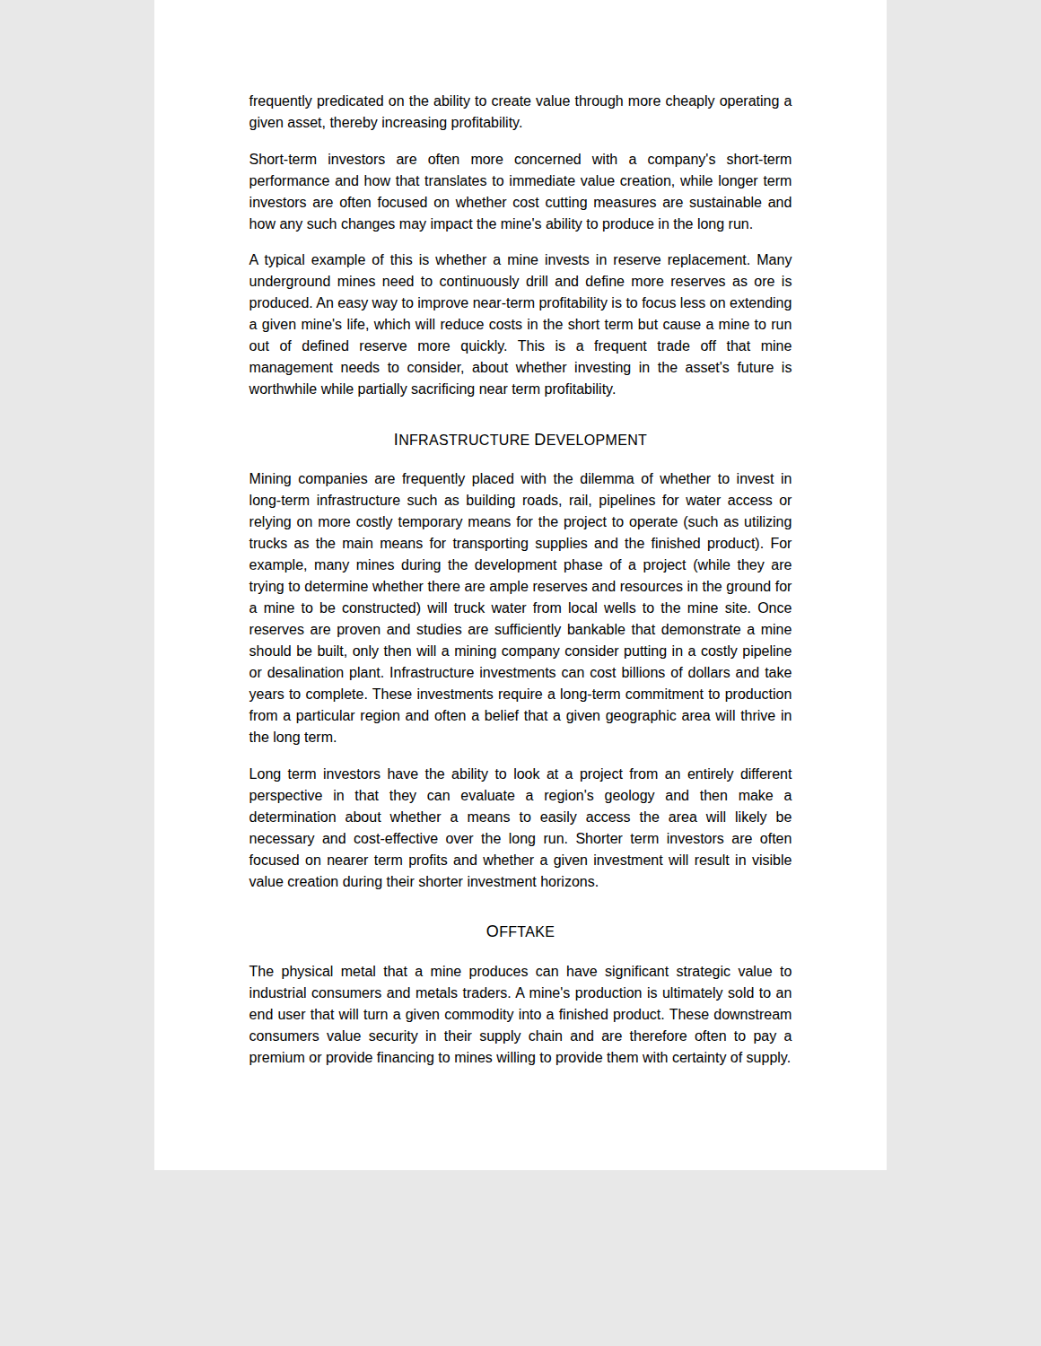frequently predicated on the ability to create value through more cheaply operating a given asset, thereby increasing profitability.
Short-term investors are often more concerned with a company's short-term performance and how that translates to immediate value creation, while longer term investors are often focused on whether cost cutting measures are sustainable and how any such changes may impact the mine's ability to produce in the long run.
A typical example of this is whether a mine invests in reserve replacement. Many underground mines need to continuously drill and define more reserves as ore is produced. An easy way to improve near-term profitability is to focus less on extending a given mine's life, which will reduce costs in the short term but cause a mine to run out of defined reserve more quickly. This is a frequent trade off that mine management needs to consider, about whether investing in the asset's future is worthwhile while partially sacrificing near term profitability.
INFRASTRUCTURE DEVELOPMENT
Mining companies are frequently placed with the dilemma of whether to invest in long-term infrastructure such as building roads, rail, pipelines for water access or relying on more costly temporary means for the project to operate (such as utilizing trucks as the main means for transporting supplies and the finished product). For example, many mines during the development phase of a project (while they are trying to determine whether there are ample reserves and resources in the ground for a mine to be constructed) will truck water from local wells to the mine site. Once reserves are proven and studies are sufficiently bankable that demonstrate a mine should be built, only then will a mining company consider putting in a costly pipeline or desalination plant. Infrastructure investments can cost billions of dollars and take years to complete. These investments require a long-term commitment to production from a particular region and often a belief that a given geographic area will thrive in the long term.
Long term investors have the ability to look at a project from an entirely different perspective in that they can evaluate a region's geology and then make a determination about whether a means to easily access the area will likely be necessary and cost-effective over the long run. Shorter term investors are often focused on nearer term profits and whether a given investment will result in visible value creation during their shorter investment horizons.
OFFTAKE
The physical metal that a mine produces can have significant strategic value to industrial consumers and metals traders. A mine's production is ultimately sold to an end user that will turn a given commodity into a finished product. These downstream consumers value security in their supply chain and are therefore often to pay a premium or provide financing to mines willing to provide them with certainty of supply.